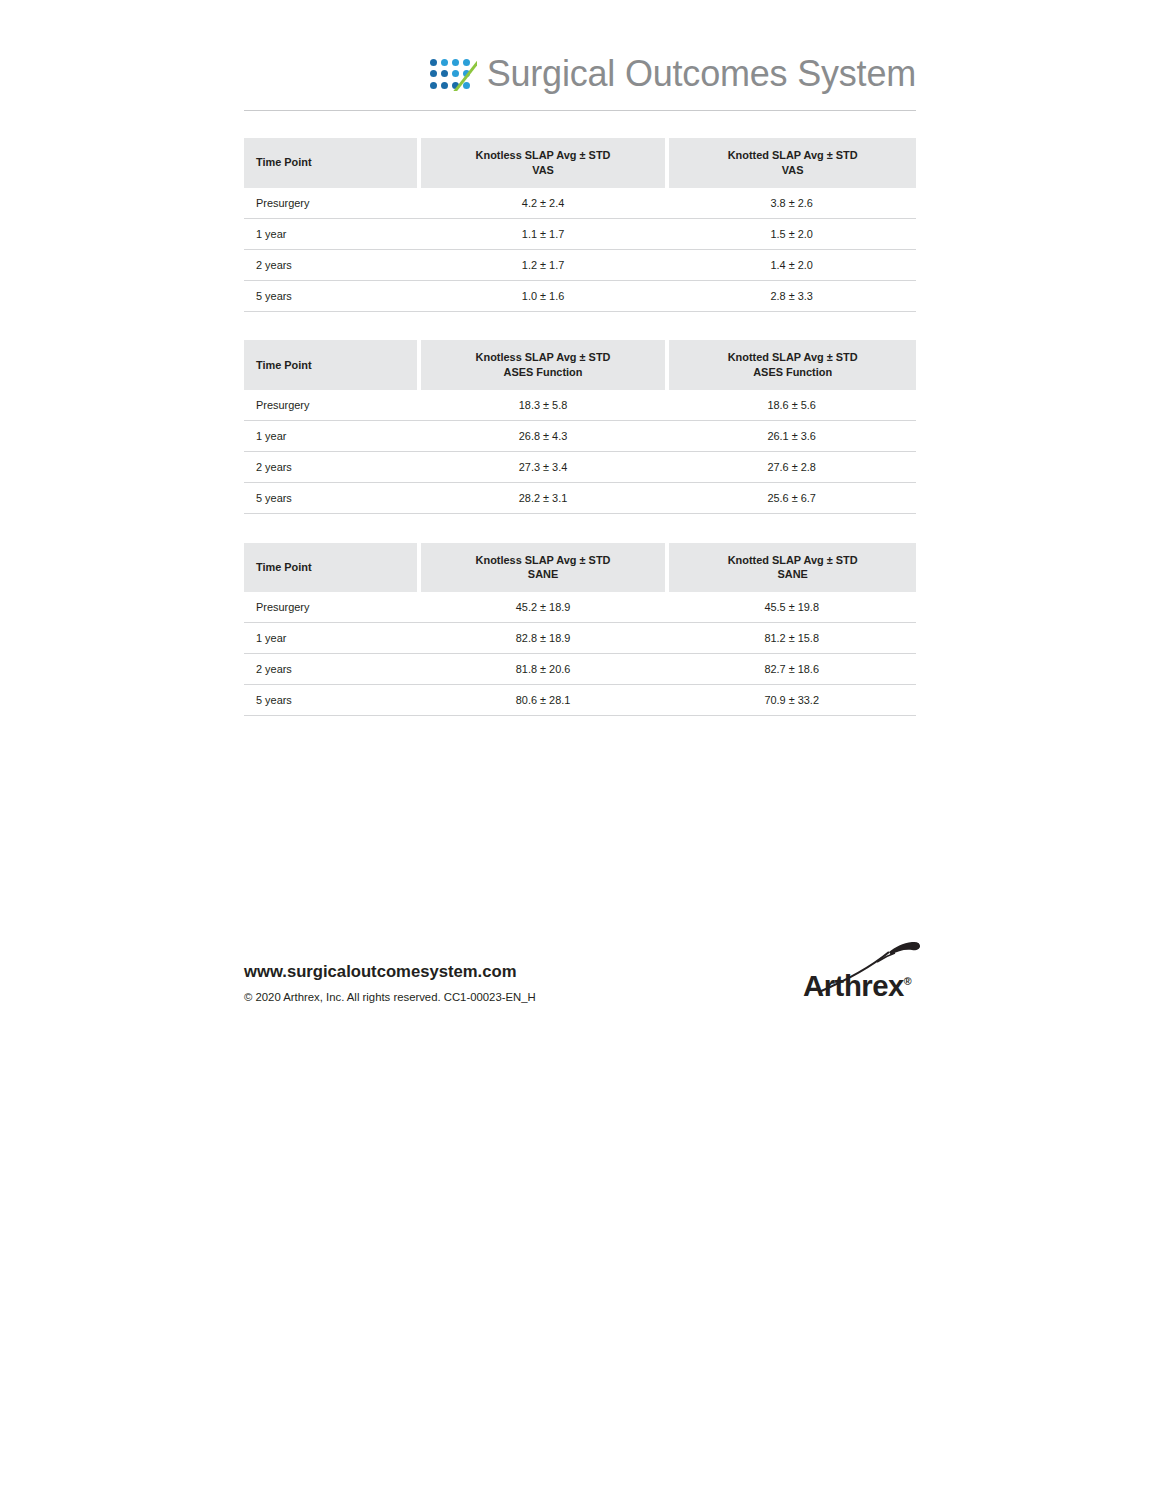Surgical Outcomes System
| Time Point | Knotless SLAP Avg ± STD VAS | Knotted SLAP Avg ± STD VAS |
| --- | --- | --- |
| Presurgery | 4.2 ± 2.4 | 3.8 ± 2.6 |
| 1 year | 1.1 ± 1.7 | 1.5 ± 2.0 |
| 2 years | 1.2 ± 1.7 | 1.4 ± 2.0 |
| 5 years | 1.0 ± 1.6 | 2.8 ± 3.3 |
| Time Point | Knotless SLAP Avg ± STD ASES Function | Knotted SLAP Avg ± STD ASES Function |
| --- | --- | --- |
| Presurgery | 18.3 ± 5.8 | 18.6 ± 5.6 |
| 1 year | 26.8 ± 4.3 | 26.1 ± 3.6 |
| 2 years | 27.3 ± 3.4 | 27.6 ± 2.8 |
| 5 years | 28.2 ± 3.1 | 25.6 ± 6.7 |
| Time Point | Knotless SLAP Avg ± STD SANE | Knotted SLAP Avg ± STD SANE |
| --- | --- | --- |
| Presurgery | 45.2 ± 18.9 | 45.5 ± 19.8 |
| 1 year | 82.8 ± 18.9 | 81.2 ± 15.8 |
| 2 years | 81.8 ± 20.6 | 82.7 ± 18.6 |
| 5 years | 80.6 ± 28.1 | 70.9 ± 33.2 |
www.surgicaloutcomesystem.com
© 2020 Arthrex, Inc. All rights reserved. CC1-00023-EN_H
Arthrex®